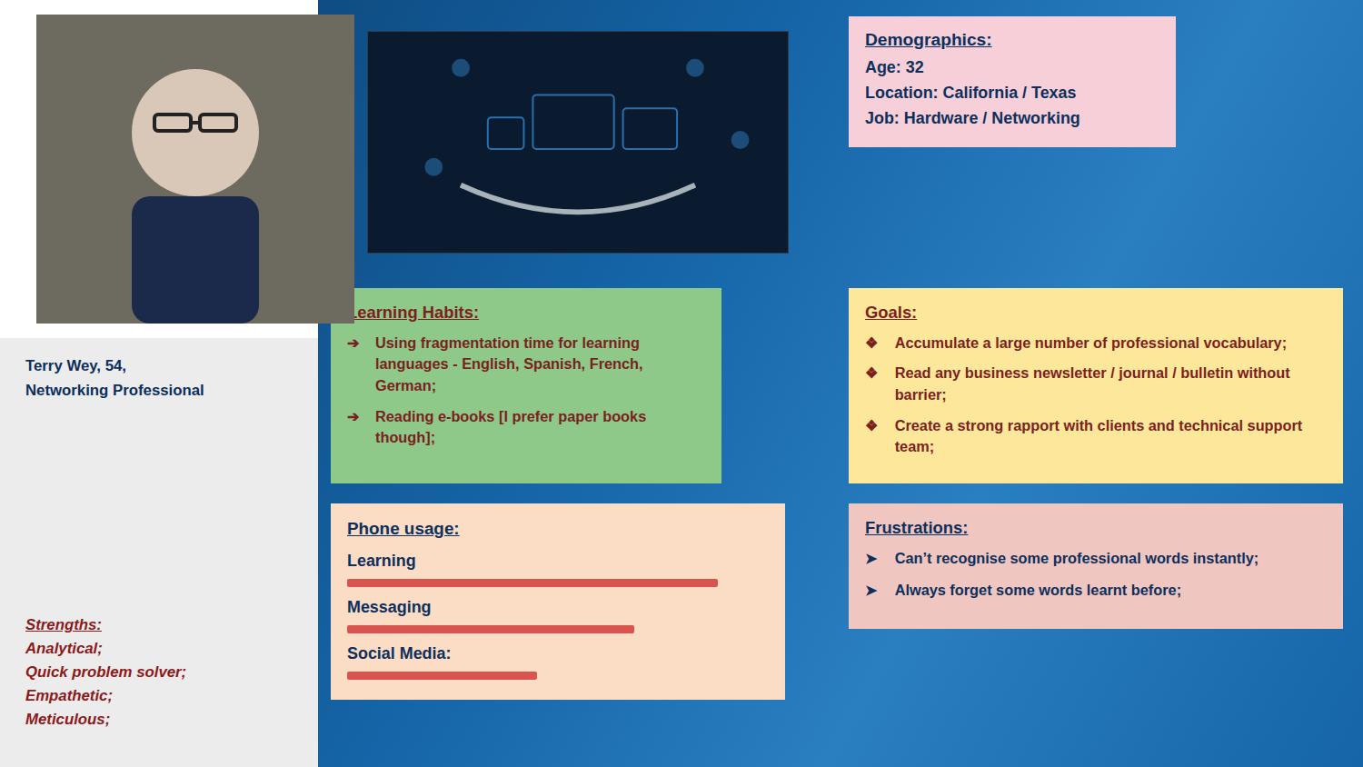Terry Wey, 54,
Networking Professional
Strengths:
Analytical;
Quick problem solver;
Empathetic;
Meticulous;
Demographics:
Age: 32
Location: California / Texas
Job: Hardware / Networking
Learning Habits:
Using fragmentation time for learning languages - English, Spanish, French, German;
Reading e-books [I prefer paper books though];
Goals:
Accumulate a large number of professional vocabulary;
Read any business newsletter / journal / bulletin without barrier;
Create a strong rapport with clients and technical support team;
Phone usage:
Learning
Messaging
Social Media:
Frustrations:
Can’t recognise some professional words instantly;
Always forget some words learnt before;